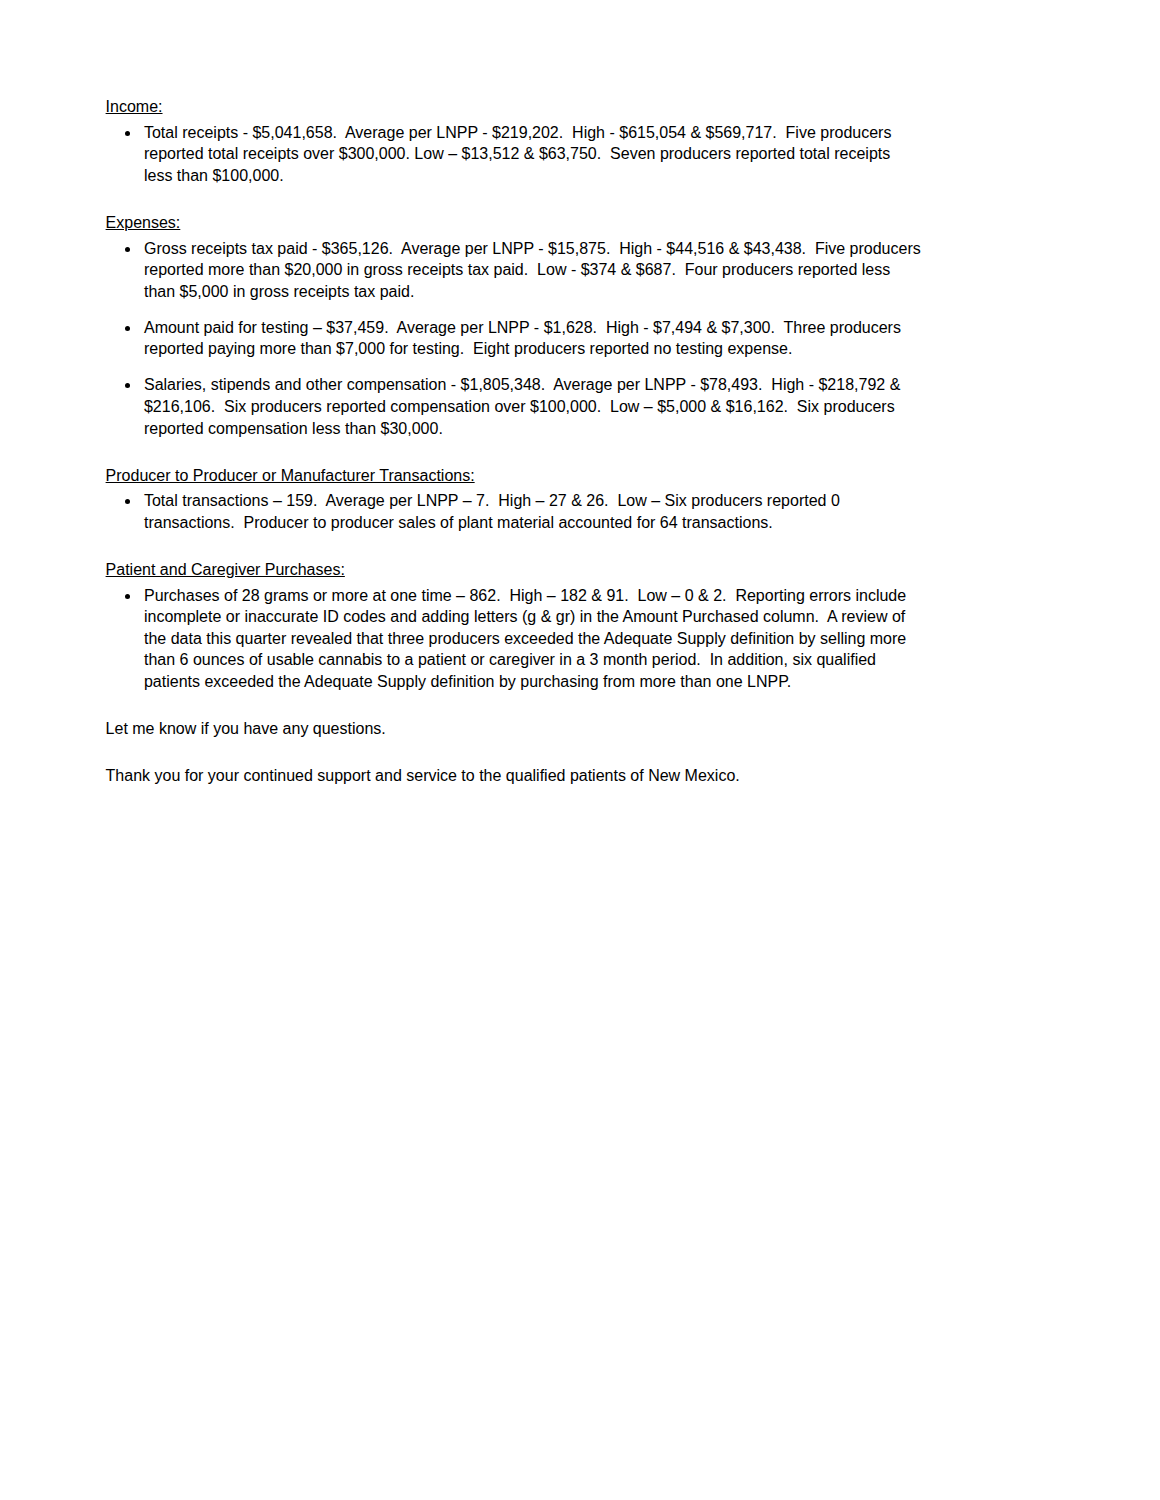Income:
Total receipts - $5,041,658. Average per LNPP - $219,202. High - $615,054 & $569,717. Five producers reported total receipts over $300,000. Low – $13,512 & $63,750. Seven producers reported total receipts less than $100,000.
Expenses:
Gross receipts tax paid - $365,126. Average per LNPP - $15,875. High - $44,516 & $43,438. Five producers reported more than $20,000 in gross receipts tax paid. Low - $374 & $687. Four producers reported less than $5,000 in gross receipts tax paid.
Amount paid for testing – $37,459. Average per LNPP - $1,628. High - $7,494 & $7,300. Three producers reported paying more than $7,000 for testing. Eight producers reported no testing expense.
Salaries, stipends and other compensation - $1,805,348. Average per LNPP - $78,493. High - $218,792 & $216,106. Six producers reported compensation over $100,000. Low – $5,000 & $16,162. Six producers reported compensation less than $30,000.
Producer to Producer or Manufacturer Transactions:
Total transactions – 159. Average per LNPP – 7. High – 27 & 26. Low – Six producers reported 0 transactions. Producer to producer sales of plant material accounted for 64 transactions.
Patient and Caregiver Purchases:
Purchases of 28 grams or more at one time – 862. High – 182 & 91. Low – 0 & 2. Reporting errors include incomplete or inaccurate ID codes and adding letters (g & gr) in the Amount Purchased column. A review of the data this quarter revealed that three producers exceeded the Adequate Supply definition by selling more than 6 ounces of usable cannabis to a patient or caregiver in a 3 month period. In addition, six qualified patients exceeded the Adequate Supply definition by purchasing from more than one LNPP.
Let me know if you have any questions.
Thank you for your continued support and service to the qualified patients of New Mexico.